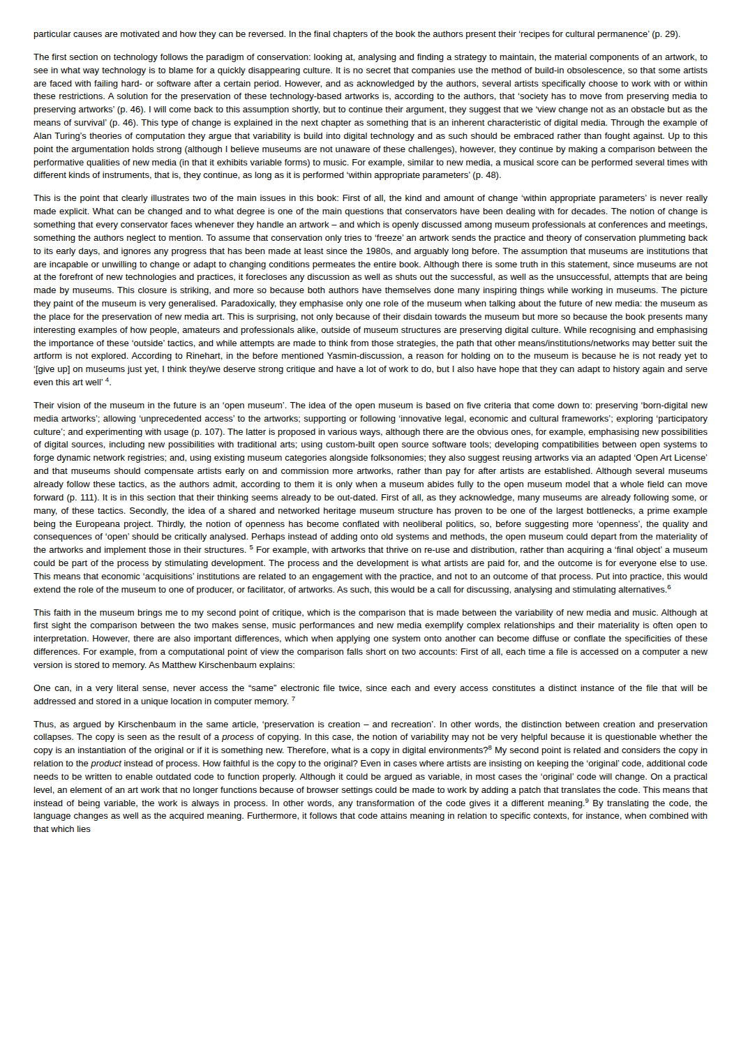particular causes are motivated and how they can be reversed. In the final chapters of the book the authors present their ‘recipes for cultural permanence’ (p. 29).
The first section on technology follows the paradigm of conservation: looking at, analysing and finding a strategy to maintain, the material components of an artwork, to see in what way technology is to blame for a quickly disappearing culture. It is no secret that companies use the method of build-in obsolescence, so that some artists are faced with failing hard- or software after a certain period. However, and as acknowledged by the authors, several artists specifically choose to work with or within these restrictions. A solution for the preservation of these technology-based artworks is, according to the authors, that ‘society has to move from preserving media to preserving artworks’ (p. 46). I will come back to this assumption shortly, but to continue their argument, they suggest that we ‘view change not as an obstacle but as the means of survival’ (p. 46). This type of change is explained in the next chapter as something that is an inherent characteristic of digital media. Through the example of Alan Turing’s theories of computation they argue that variability is build into digital technology and as such should be embraced rather than fought against. Up to this point the argumentation holds strong (although I believe museums are not unaware of these challenges), however, they continue by making a comparison between the performative qualities of new media (in that it exhibits variable forms) to music. For example, similar to new media, a musical score can be performed several times with different kinds of instruments, that is, they continue, as long as it is performed ‘within appropriate parameters’ (p. 48).
This is the point that clearly illustrates two of the main issues in this book: First of all, the kind and amount of change ‘within appropriate parameters’ is never really made explicit. What can be changed and to what degree is one of the main questions that conservators have been dealing with for decades. The notion of change is something that every conservator faces whenever they handle an artwork – and which is openly discussed among museum professionals at conferences and meetings, something the authors neglect to mention. To assume that conservation only tries to ‘freeze’ an artwork sends the practice and theory of conservation plummeting back to its early days, and ignores any progress that has been made at least since the 1980s, and arguably long before. The assumption that museums are institutions that are incapable or unwilling to change or adapt to changing conditions permeates the entire book. Although there is some truth in this statement, since museums are not at the forefront of new technologies and practices, it forecloses any discussion as well as shuts out the successful, as well as the unsuccessful, attempts that are being made by museums. This closure is striking, and more so because both authors have themselves done many inspiring things while working in museums. The picture they paint of the museum is very generalised. Paradoxically, they emphasise only one role of the museum when talking about the future of new media: the museum as the place for the preservation of new media art. This is surprising, not only because of their disdain towards the museum but more so because the book presents many interesting examples of how people, amateurs and professionals alike, outside of museum structures are preserving digital culture. While recognising and emphasising the importance of these ‘outside’ tactics, and while attempts are made to think from those strategies, the path that other means/institutions/networks may better suit the artform is not explored. According to Rinehart, in the before mentioned Yasmin-discussion, a reason for holding on to the museum is because he is not ready yet to ‘[give up] on museums just yet, I think they/we deserve strong critique and have a lot of work to do, but I also have hope that they can adapt to history again and serve even this art well’ 4.
Their vision of the museum in the future is an ‘open museum’. The idea of the open museum is based on five criteria that come down to: preserving ‘born-digital new media artworks’; allowing ‘unprecedented access’ to the artworks; supporting or following ‘innovative legal, economic and cultural frameworks’; exploring ‘participatory culture’; and experimenting with usage (p. 107). The latter is proposed in various ways, although there are the obvious ones, for example, emphasising new possibilities of digital sources, including new possibilities with traditional arts; using custom-built open source software tools; developing compatibilities between open systems to forge dynamic network registries; and, using existing museum categories alongside folksonomies; they also suggest reusing artworks via an adapted ‘Open Art License’ and that museums should compensate artists early on and commission more artworks, rather than pay for after artists are established. Although several museums already follow these tactics, as the authors admit, according to them it is only when a museum abides fully to the open museum model that a whole field can move forward (p. 111). It is in this section that their thinking seems already to be out-dated. First of all, as they acknowledge, many museums are already following some, or many, of these tactics. Secondly, the idea of a shared and networked heritage museum structure has proven to be one of the largest bottlenecks, a prime example being the Europeana project. Thirdly, the notion of openness has become conflated with neoliberal politics, so, before suggesting more ‘openness’, the quality and consequences of ‘open’ should be critically analysed. Perhaps instead of adding onto old systems and methods, the open museum could depart from the materiality of the artworks and implement those in their structures. 5 For example, with artworks that thrive on re-use and distribution, rather than acquiring a ‘final object’ a museum could be part of the process by stimulating development. The process and the development is what artists are paid for, and the outcome is for everyone else to use. This means that economic ‘acquisitions’ institutions are related to an engagement with the practice, and not to an outcome of that process. Put into practice, this would extend the role of the museum to one of producer, or facilitator, of artworks. As such, this would be a call for discussing, analysing and stimulating alternatives.6
This faith in the museum brings me to my second point of critique, which is the comparison that is made between the variability of new media and music. Although at first sight the comparison between the two makes sense, music performances and new media exemplify complex relationships and their materiality is often open to interpretation. However, there are also important differences, which when applying one system onto another can become diffuse or conflate the specificities of these differences. For example, from a computational point of view the comparison falls short on two accounts: First of all, each time a file is accessed on a computer a new version is stored to memory. As Matthew Kirschenbaum explains:
One can, in a very literal sense, never access the “same” electronic file twice, since each and every access constitutes a distinct instance of the file that will be addressed and stored in a unique location in computer memory. 7
Thus, as argued by Kirschenbaum in the same article, ‘preservation is creation – and recreation’. In other words, the distinction between creation and preservation collapses. The copy is seen as the result of a process of copying. In this case, the notion of variability may not be very helpful because it is questionable whether the copy is an instantiation of the original or if it is something new. Therefore, what is a copy in digital environments?8 My second point is related and considers the copy in relation to the product instead of process. How faithful is the copy to the original? Even in cases where artists are insisting on keeping the ‘original’ code, additional code needs to be written to enable outdated code to function properly. Although it could be argued as variable, in most cases the ‘original’ code will change. On a practical level, an element of an art work that no longer functions because of browser settings could be made to work by adding a patch that translates the code. This means that instead of being variable, the work is always in process. In other words, any transformation of the code gives it a different meaning.9 By translating the code, the language changes as well as the acquired meaning. Furthermore, it follows that code attains meaning in relation to specific contexts, for instance, when combined with that which lies